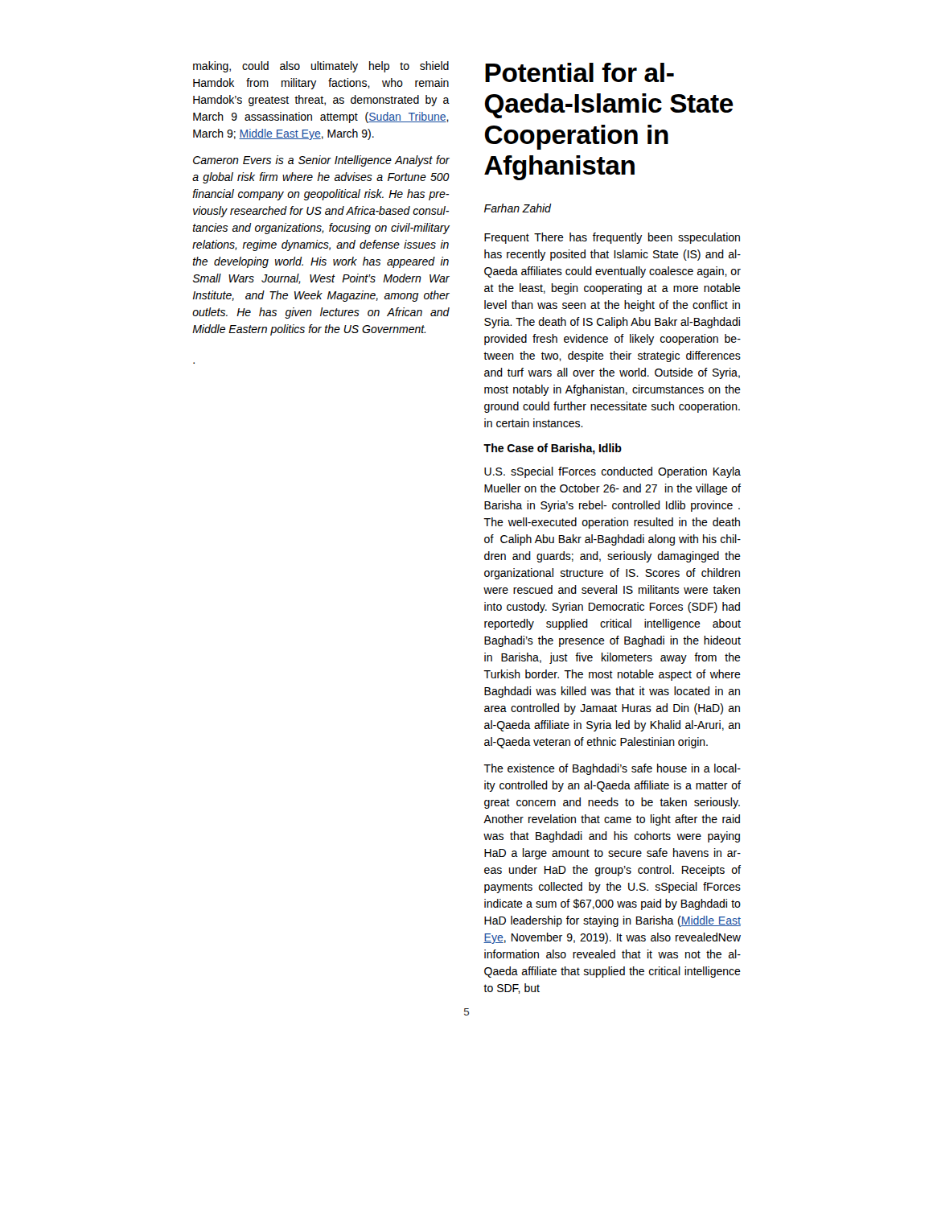making, could also ultimately help to shield Hamdok from military factions, who remain Hamdok’s greatest threat, as demonstrated by a March 9 assassination attempt (Sudan Tribune, March 9; Middle East Eye, March 9).
Cameron Evers is a Senior Intelligence Analyst for a global risk firm where he advises a Fortune 500 financial company on geopolitical risk. He has previously researched for US and Africa-based consultancies and organizations, focusing on civil-military relations, regime dynamics, and defense issues in the developing world. His work has appeared in Small Wars Journal, West Point’s Modern War Institute, and The Week Magazine, among other outlets. He has given lectures on African and Middle Eastern politics for the US Government.
.
Potential for al-Qaeda-Islamic State Cooperation in Afghanistan
Farhan Zahid
Frequent There has frequently been sspeculation has recently posited that Islamic State (IS) and al-Qaeda affiliates could eventually coalesce again, or at the least, begin cooperating at a more notable level than was seen at the height of the conflict in Syria. The death of IS Caliph Abu Bakr al-Baghdadi provided fresh evidence of likely cooperation between the two, despite their strategic differences and turf wars all over the world. Outside of Syria, most notably in Afghanistan, circumstances on the ground could further necessitate such cooperation. in certain instances.
The Case of Barisha, Idlib
U.S. sSpecial fForces conducted Operation Kayla Mueller on the October 26- and 27 in the village of Barisha in Syria’s rebel- controlled Idlib province . The well-executed operation resulted in the death of Caliph Abu Bakr al-Baghdadi along with his children and guards; and, seriously damaginged the organizational structure of IS. Scores of children were rescued and several IS militants were taken into custody. Syrian Democratic Forces (SDF) had reportedly supplied critical intelligence about Baghadi’s the presence of Baghadi in the hideout in Barisha, just five kilometers away from the Turkish border. The most notable aspect of where Baghdadi was killed was that it was located in an area controlled by Jamaat Huras ad Din (HaD) an al-Qaeda affiliate in Syria led by Khalid al-Aruri, an al-Qaeda veteran of ethnic Palestinian origin.
The existence of Baghdadi’s safe house in a locality controlled by an al-Qaeda affiliate is a matter of great concern and needs to be taken seriously. Another revelation that came to light after the raid was that Baghdadi and his cohorts were paying HaD a large amount to secure safe havens in areas under HaD the group’s control. Receipts of payments collected by the U.S. sSpecial fForces indicate a sum of $67,000 was paid by Baghdadi to HaD leadership for staying in Barisha (Middle East Eye, November 9, 2019). It was also revealedNew information also revealed that it was not the al-Qaeda affiliate that supplied the critical intelligence to SDF, but
5